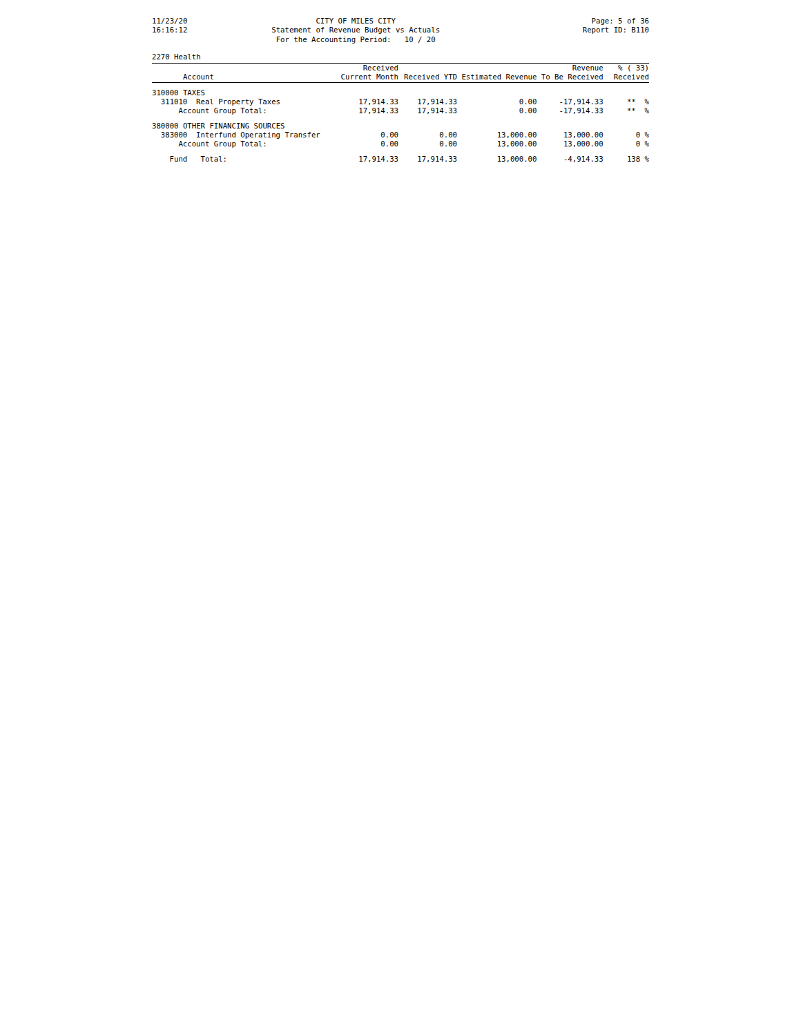| 11/23/20 | CITY OF MILES CITY | Page: 5 of 36 |
| 16:16:12 | Statement of Revenue Budget vs Actuals | Report ID: B110 |
| | For the Accounting Period: 10 / 20 | |
2270 Health
| | Received | | | Revenue | % ( 33) |
| Account | Current Month | Received YTD | Estimated Revenue | To Be Received | Received |
| 310000 TAXES | | | | | |
| 311010 Real Property Taxes | 17,914.33 | 17,914.33 | 0.00 | -17,914.33 | ** % |
| Account Group Total: | 17,914.33 | 17,914.33 | 0.00 | -17,914.33 | ** % |
| 380000 OTHER FINANCING SOURCES | | | | | |
| 383000 Interfund Operating Transfer | 0.00 | 0.00 | 13,000.00 | 13,000.00 | 0 % |
| Account Group Total: | 0.00 | 0.00 | 13,000.00 | 13,000.00 | 0 % |
| Fund Total: | 17,914.33 | 17,914.33 | 13,000.00 | -4,914.33 | 138 % |